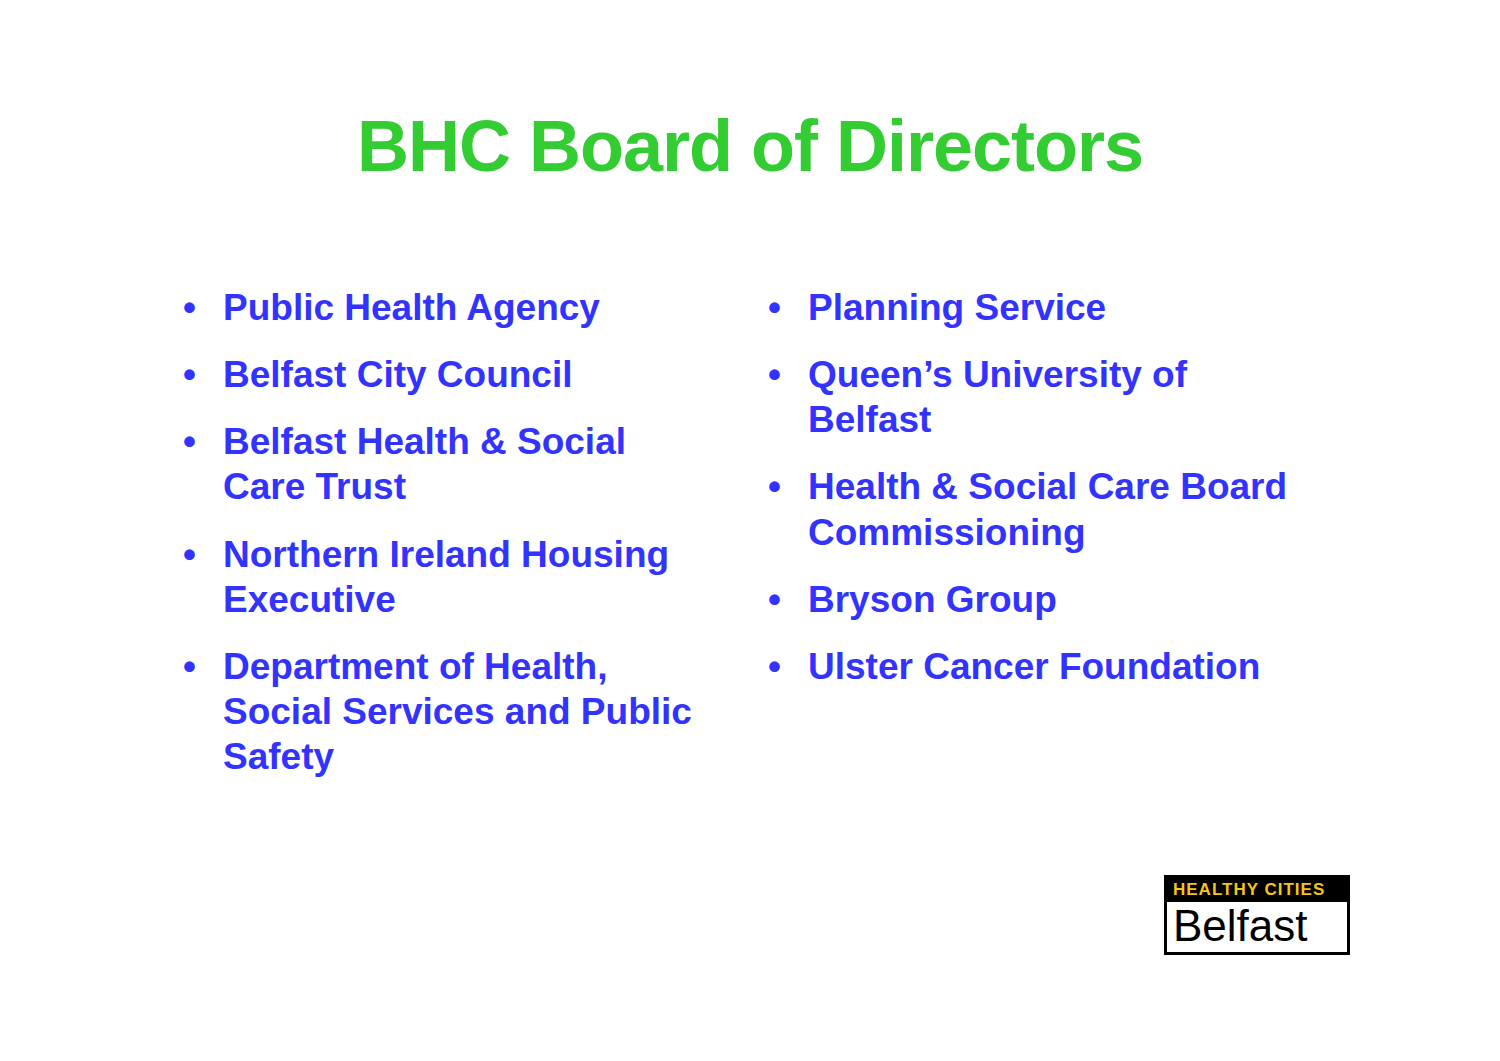BHC Board of Directors
Public Health Agency
Belfast City Council
Belfast Health & Social Care Trust
Northern Ireland Housing Executive
Department of Health, Social Services and Public Safety
Planning Service
Queen’s University of Belfast
Health & Social Care Board Commissioning
Bryson Group
Ulster Cancer Foundation
HEALTHY CITIES
Belfast